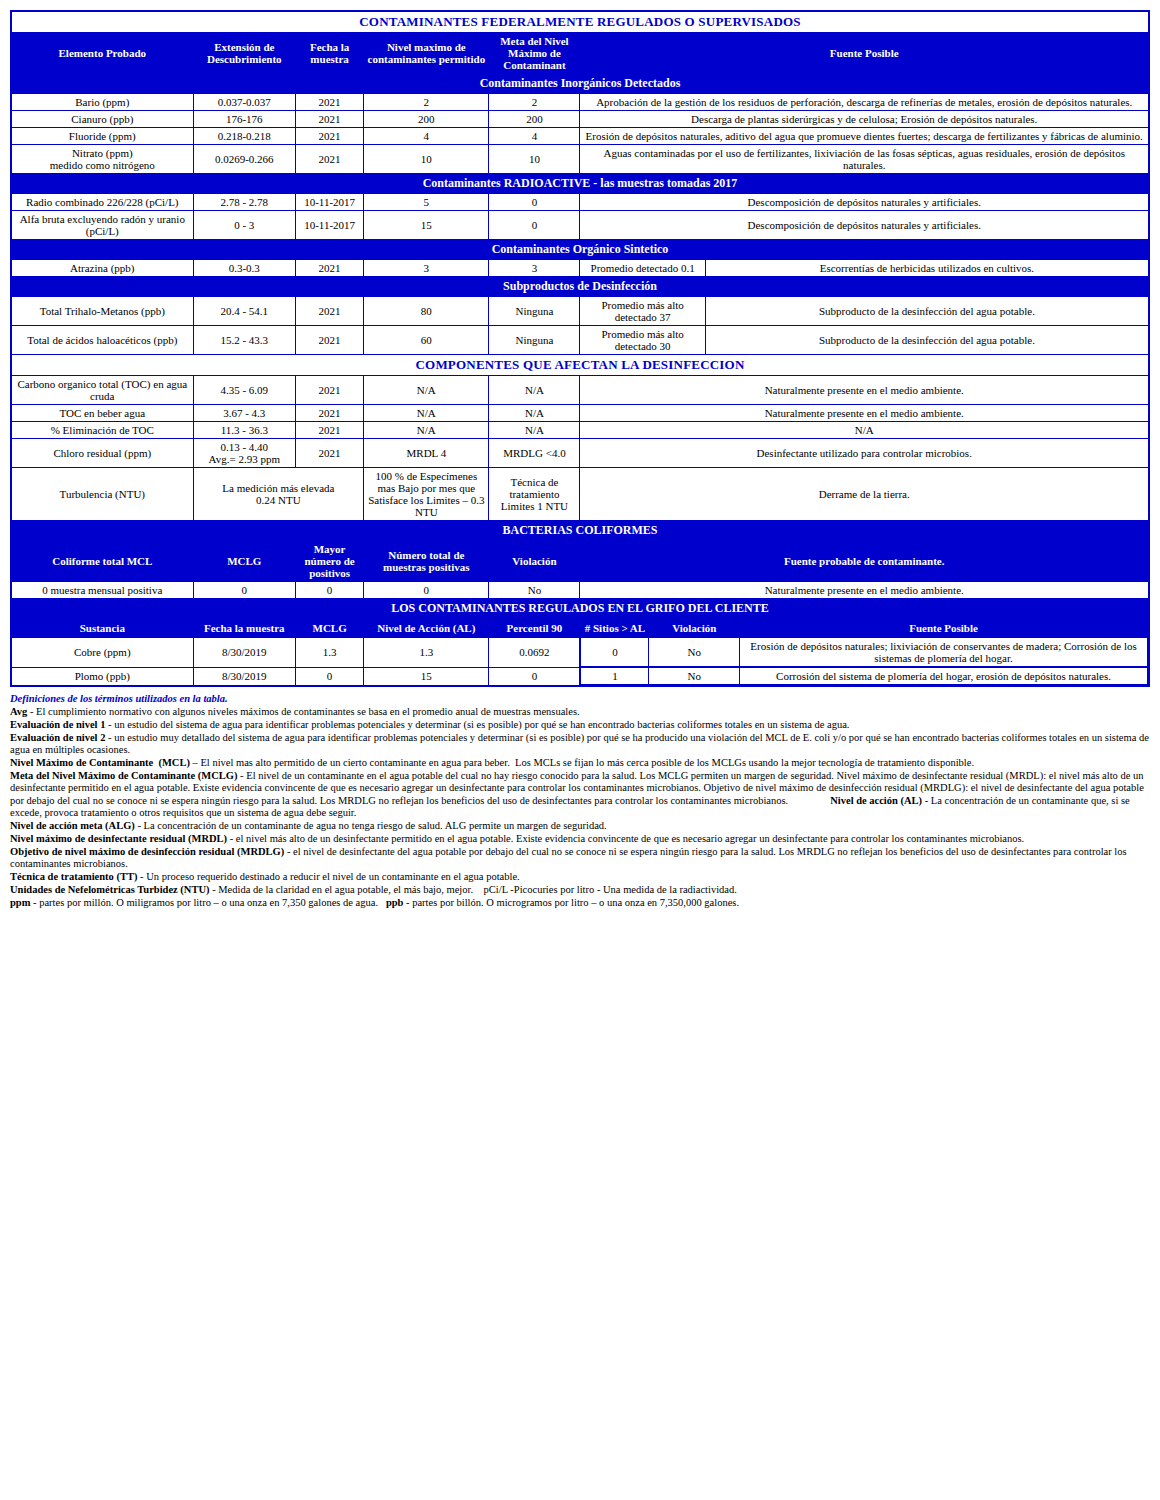| CONTAMINANTES FEDERALMENTE REGULADOS O SUPERVISADOS |
| Elemento Probado | Extensión de Descubrimiento | Fecha la muestra | Nivel maximo de contaminantes permitido | Meta del Nivel Máximo de Contaminant | Fuente Posible |
| Contaminantes Inorgánicos Detectados |
| Bario (ppm) | 0.037-0.037 | 2021 | 2 | 2 | Aprobación de la gestión de los residuos de perforación, descarga de refinerías de metales, erosión de depósitos naturales. |
| Cianuro (ppb) | 176-176 | 2021 | 200 | 200 | Descarga de plantas siderúrgicas y de celulosa; Erosión de depósitos naturales. |
| Fluoride (ppm) | 0.218-0.218 | 2021 | 4 | 4 | Erosión de depósitos naturales, aditivo del agua que promueve dientes fuertes; descarga de fertilizantes y fábricas de aluminio. |
| Nitrato (ppm) medido como nitrógeno | 0.0269-0.266 | 2021 | 10 | 10 | Aguas contaminadas por el uso de fertilizantes, lixiviación de las fosas sépticas, aguas residuales, erosión de depósitos naturales. |
| Contaminantes RADIOACTIVE - las muestras tomadas 2017 |
| Radio combinado 226/228 (pCi/L) | 2.78 - 2.78 | 10-11-2017 | 5 | 0 | Descomposición de depósitos naturales y artificiales. |
| Alfa bruta excluyendo radón y uranio (pCi/L) | 0 - 3 | 10-11-2017 | 15 | 0 | Descomposición de depósitos naturales y artificiales. |
| Contaminantes Orgánico Sintetico |
| Atrazina (ppb) | 0.3-0.3 | 2021 | 3 | 3 | / Promedio detectado 0.1 / Escorrentías de herbicidas utilizados en cultivos. / |
| Subproductos de Desinfección |
| Total Trihalo-Metanos (ppb) | 20.4 - 54.1 | 2021 | 80 | Ninguna | / Promedio más alto detectado 37 / Subproducto de la desinfección del agua potable. / |
| Total de ácidos haloacéticos (ppb) | 15.2 - 43.3 | 2021 | 60 | Ninguna | / Promedio más alto detectado 30 / Subproducto de la desinfección del agua potable. / |
| COMPONENTES QUE AFECTAN LA DESINFECCION |
| Carbono organico total (TOC) en agua cruda | 4.35 - 6.09 | 2021 | N/A | N/A | Naturalmente presente en el medio ambiente. |
| TOC en beber agua | 3.67 - 4.3 | 2021 | N/A | N/A | Naturalmente presente en el medio ambiente. |
| % Eliminación de TOC | 11.3 - 36.3 | 2021 | N/A | N/A | N/A |
| Chloro residual (ppm) | 0.13 - 4.40 Avg.= 2.93 ppm | 2021 | MRDL 4 | MRDLG <4.0 | Desinfectante utilizado para controlar microbios. |
| Turbulencia (NTU) | La medición más elevada 0.24 NTU | 100 % de Especímenes mas Bajo por mes que Satisface los Limites – 0.3 NTU | Técnica de tratamiento Limites 1 NTU | Derrame de la tierra. |
| BACTERIAS COLIFORMES |
| Coliforme total MCL | MCLG | Mayor número de positivos | Número total de muestras positivas | Violación | Fuente probable de contaminante. |
| 0 muestra mensual positiva | 0 | 0 | 0 | No | Naturalmente presente en el medio ambiente. |
| LOS CONTAMINANTES REGULADOS EN EL GRIFO DEL CLIENTE |
| Sustancia | Fecha la muestra | MCLG | Nivel de Acción (AL) | Percentil 90 | / # Sitios > AL / Violación / Fuente Posible / |
| Cobre (ppm) | 8/30/2019 | 1.3 | 1.3 | 0.0692 | / 0 / No / Erosión de depósitos naturales; lixiviación de conservantes de madera; Corrosión de los sistemas de plomería del hogar. / |
| Plomo (ppb) | 8/30/2019 | 0 | 15 | 0 | / 1 / No / Corrosión del sistema de plomería del hogar, erosión de depósitos naturales. / |
Definiciones de los términos utilizados en la tabla.
Avg - El cumplimiento normativo con algunos niveles máximos de contaminantes se basa en el promedio anual de muestras mensuales.
Evaluación de nivel 1 - un estudio del sistema de agua para identificar problemas potenciales y determinar (si es posible) por qué se han encontrado bacterias coliformes totales en un sistema de agua.
Evaluación de nivel 2 - un estudio muy detallado del sistema de agua para identificar problemas potenciales y determinar (si es posible) por qué se ha producido una violación del MCL de E. coli y/o por qué se han encontrado bacterias coliformes totales en un sistema de agua en múltiples ocasiones.
Nivel Máximo de Contaminante (MCL) – El nivel mas alto permitido de un cierto contaminante en agua para beber. Los MCLs se fijan lo más cerca posible de los MCLGs usando la mejor tecnología de tratamiento disponible.
Meta del Nivel Máximo de Contaminante (MCLG) - El nivel de un contaminante en el agua potable del cual no hay riesgo conocido para la salud. Los MCLG permiten un margen de seguridad. Nivel máximo de desinfectante residual (MRDL): el nivel más alto de un desinfectante permitido en el agua potable. Existe evidencia convincente de que es necesario agregar un desinfectante para controlar los contaminantes microbianos. Objetivo de nivel máximo de desinfección residual (MRDLG): el nivel de desinfectante del agua potable por debajo del cual no se conoce ni se espera ningún riesgo para la salud. Los MRDLG no reflejan los beneficios del uso de desinfectantes para controlar los contaminantes microbianos. Nivel de acción (AL) - La concentración de un contaminante que, si se excede, provoca tratamiento o otros requisitos que un sistema de agua debe seguir.
Nivel de acción meta (ALG) - La concentración de un contaminante de agua no tenga riesgo de salud. ALG permite un margen de seguridad.
Nivel máximo de desinfectante residual (MRDL) - el nivel más alto de un desinfectante permitido en el agua potable. Existe evidencia convincente de que es necesario agregar un desinfectante para controlar los contaminantes microbianos.
Objetivo de nivel máximo de desinfección residual (MRDLG) - el nivel de desinfectante del agua potable por debajo del cual no se conoce ni se espera ningún riesgo para la salud. Los MRDLG no reflejan los beneficios del uso de desinfectantes para controlar los contaminantes microbianos.
Técnica de tratamiento (TT) - Un proceso requerido destinado a reducir el nivel de un contaminante en el agua potable.
Unidades de Nefelométricas Turbidez (NTU) - Medida de la claridad en el agua potable, el más bajo, mejor. pCi/L -Picocuries por litro - Una medida de la radiactividad.
ppm - partes por millón. O miligramos por litro – o una onza en 7,350 galones de agua. ppb - partes por billón. O microgramos por litro – o una onza en 7,350,000 galones.